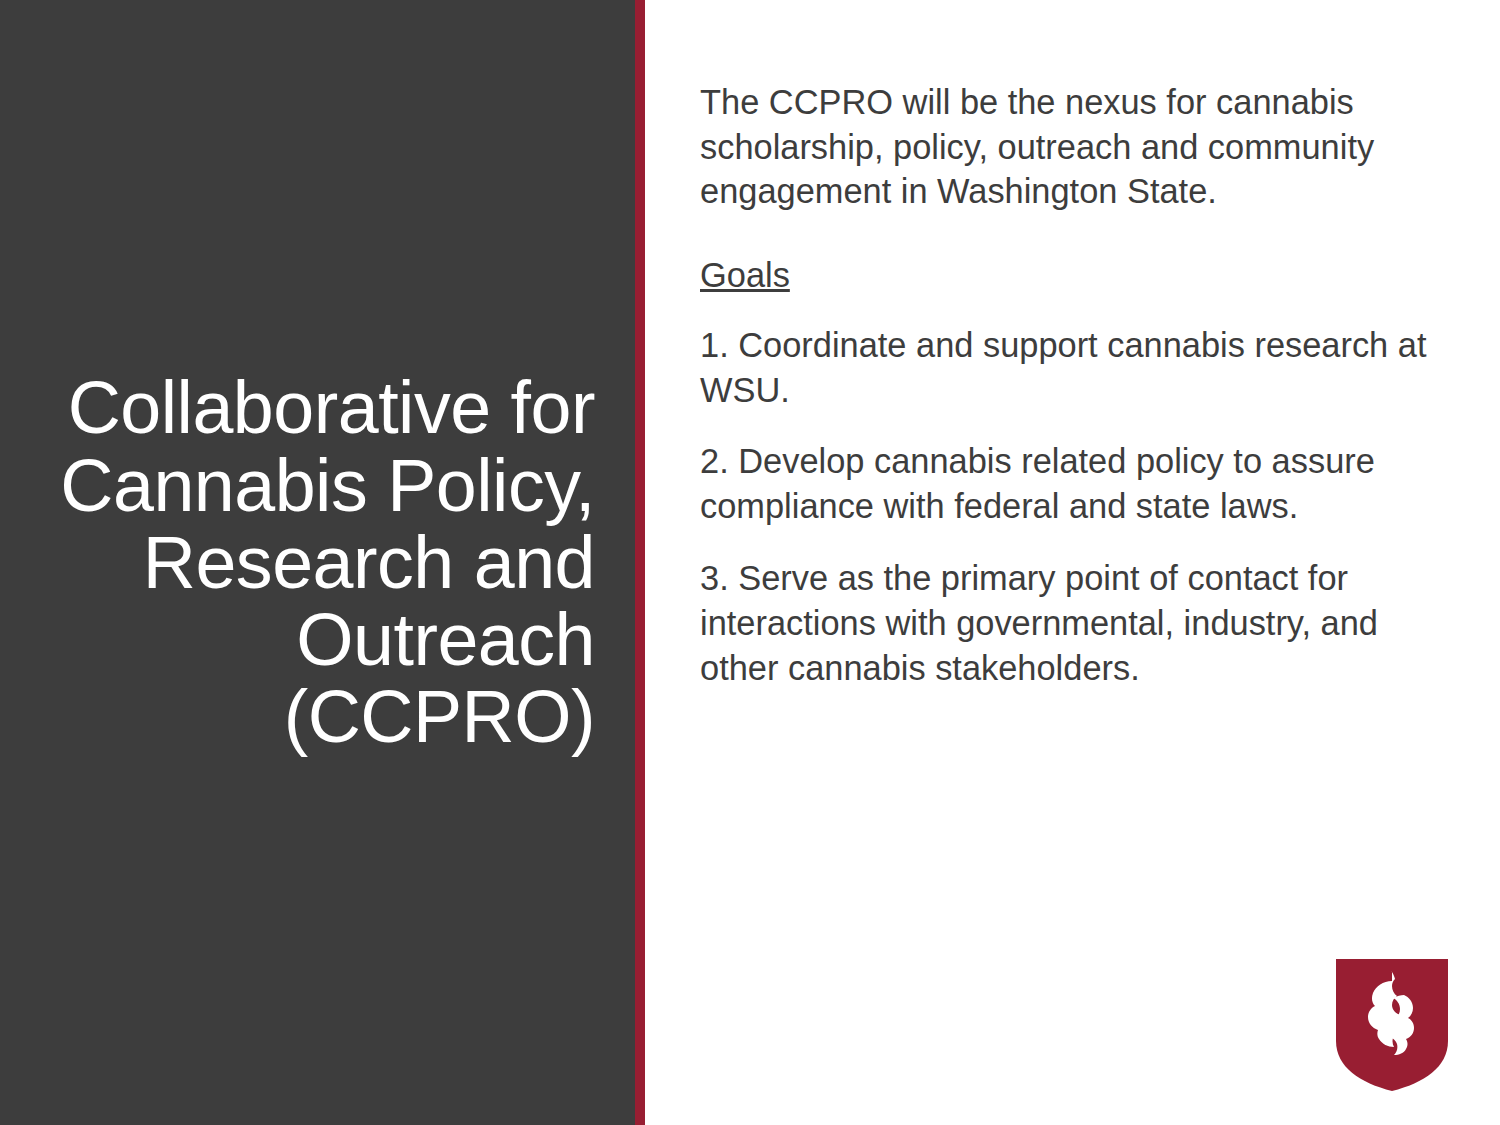Collaborative for Cannabis Policy, Research and Outreach (CCPRO)
The CCPRO will be the nexus for cannabis scholarship, policy, outreach and community engagement in Washington State.
Goals
1. Coordinate and support cannabis research at WSU.
2. Develop cannabis related policy to assure compliance with federal and state laws.
3. Serve as the primary point of contact for interactions with governmental, industry, and other cannabis stakeholders.